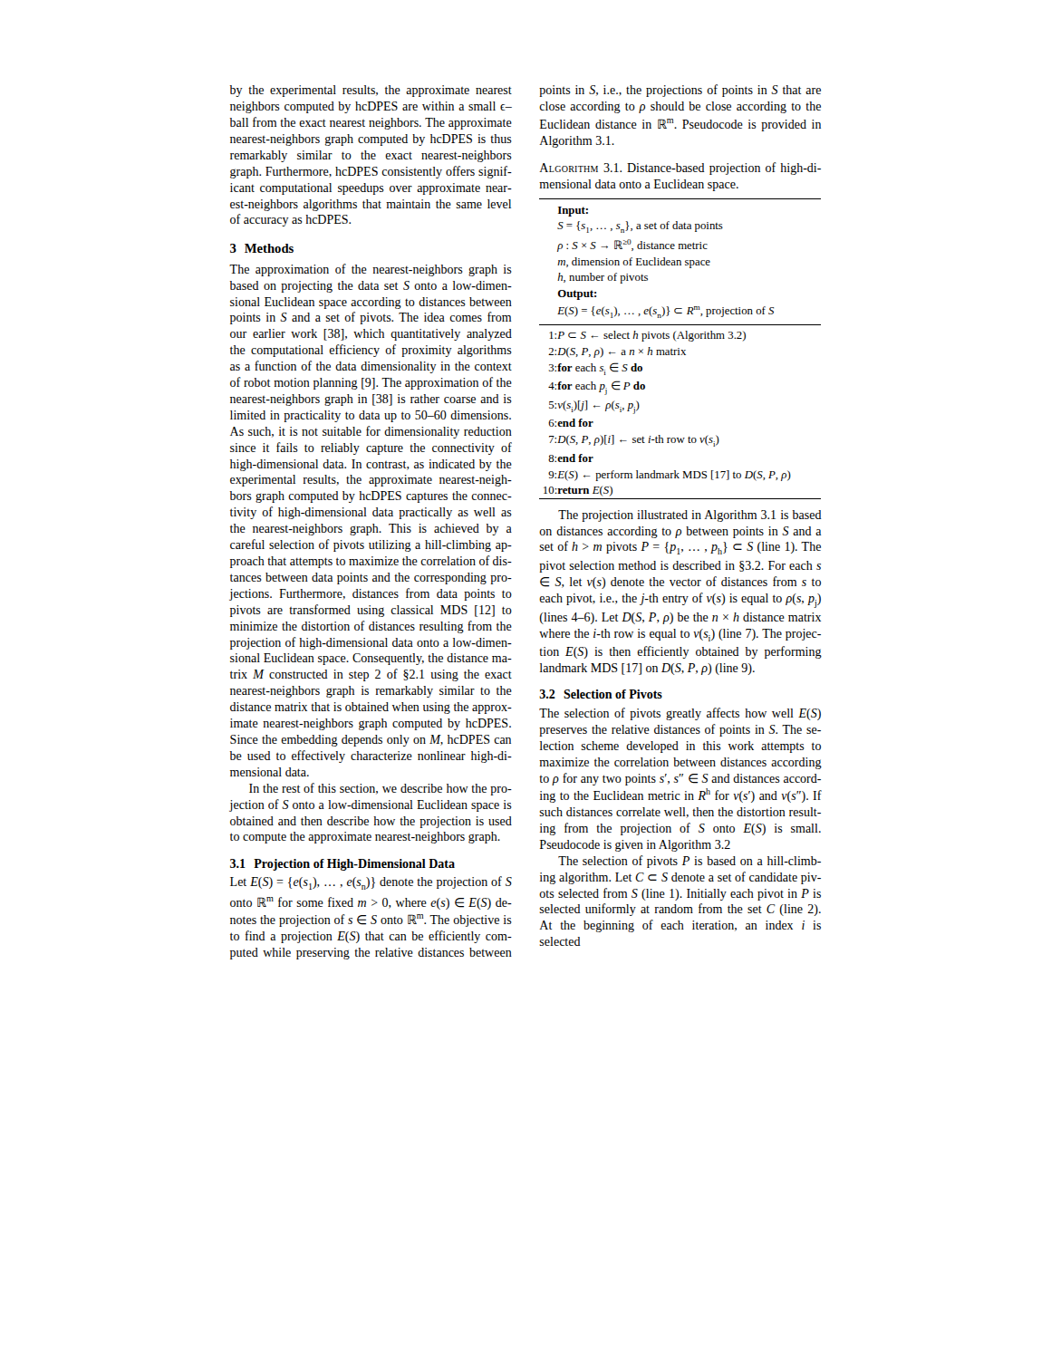by the experimental results, the approximate nearest neighbors computed by hcDPES are within a small ϵ–ball from the exact nearest neighbors. The approximate nearest-neighbors graph computed by hcDPES is thus remarkably similar to the exact nearest-neighbors graph. Furthermore, hcDPES consistently offers significant computational speedups over approximate nearest-neighbors algorithms that maintain the same level of accuracy as hcDPES.
3 Methods
The approximation of the nearest-neighbors graph is based on projecting the data set S onto a low-dimensional Euclidean space according to distances between points in S and a set of pivots. The idea comes from our earlier work [38], which quantitatively analyzed the computational efficiency of proximity algorithms as a function of the data dimensionality in the context of robot motion planning [9]. The approximation of the nearest-neighbors graph in [38] is rather coarse and is limited in practicality to data up to 50–60 dimensions. As such, it is not suitable for dimensionality reduction since it fails to reliably capture the connectivity of high-dimensional data. In contrast, as indicated by the experimental results, the approximate nearest-neighbors graph computed by hcDPES captures the connectivity of high-dimensional data practically as well as the nearest-neighbors graph. This is achieved by a careful selection of pivots utilizing a hill-climbing approach that attempts to maximize the correlation of distances between data points and the corresponding projections. Furthermore, distances from data points to pivots are transformed using classical MDS [12] to minimize the distortion of distances resulting from the projection of high-dimensional data onto a low-dimensional Euclidean space. Consequently, the distance matrix M constructed in step 2 of §2.1 using the exact nearest-neighbors graph is remarkably similar to the distance matrix that is obtained when using the approximate nearest-neighbors graph computed by hcDPES. Since the embedding depends only on M, hcDPES can be used to effectively characterize nonlinear high-dimensional data.
In the rest of this section, we describe how the projection of S onto a low-dimensional Euclidean space is obtained and then describe how the projection is used to compute the approximate nearest-neighbors graph.
3.1 Projection of High-Dimensional Data
Let E(S) = {e(s 1), … , e(sn)} denote the projection of S onto ℝm for some fixed m > 0, where e(s) ∈ E(S) denotes the projection of s ∈ S onto ℝm. The objective is to find a projection E(S) that can be efficiently computed while preserving the relative distances between points in S, i.e., the projections of points in S that are close according to ρ should be close according to the Euclidean distance in ℝm. Pseudocode is provided in Algorithm 3.1.
Algorithm 3.1. Distance-based projection of high-dimensional data onto a Euclidean space.
| | Input: |
| | S = { s 1 , … , s n }, a set of data points |
| | ρ : S × S → ℝ ≥0 , distance metric |
| | m , dimension of Euclidean space |
| | h , number of pivots |
| | Output: |
| | E ( S ) = { e ( s 1 ), … , e ( s n )} ⊂ R m , projection of S |
| 1: | P ⊂ S ← select h pivots (Algorithm 3.2) |
| 2: | D ( S , P , ρ ) ← a n × h matrix |
| 3: | for each s i ∈ S do |
| 4: | for each p j ∈ P do |
| 5: | v ( s i )[ j ] ← ρ ( s i , p j ) |
| 6: | end for |
| 7: | D ( S , P , ρ )[ i ] ← set i -th row to v ( s i ) |
| 8: | end for |
| 9: | E ( S ) ← perform landmark MDS [17] to D ( S , P , ρ ) |
| 10: | return E ( S ) |
The projection illustrated in Algorithm 3.1 is based on distances according to ρ between points in S and a set of h > m pivots P = {p 1, … , ph} ⊂ S (line 1). The pivot selection method is described in §3.2. For each s ∈ S, let v(s) denote the vector of distances from s to each pivot, i.e., the j-th entry of v(s) is equal to ρ(s, pj) (lines 4–6). Let D(S, P, ρ) be the n × h distance matrix where the i-th row is equal to v(si) (line 7). The projection E(S) is then efficiently obtained by performing landmark MDS [17] on D(S, P, ρ) (line 9).
3.2 Selection of Pivots
The selection of pivots greatly affects how well E(S) preserves the relative distances of points in S. The selection scheme developed in this work attempts to maximize the correlation between distances according to ρ for any two points s′, s″ ∈ S and distances according to the Euclidean metric in Rh for v(s′) and v(s″). If such distances correlate well, then the distortion resulting from the projection of S onto E(S) is small. Pseudocode is given in Algorithm 3.2
The selection of pivots P is based on a hill-climbing algorithm. Let C ⊂ S denote a set of candidate pivots selected from S (line 1). Initially each pivot in P is selected uniformly at random from the set C (line 2). At the beginning of each iteration, an index i is selected